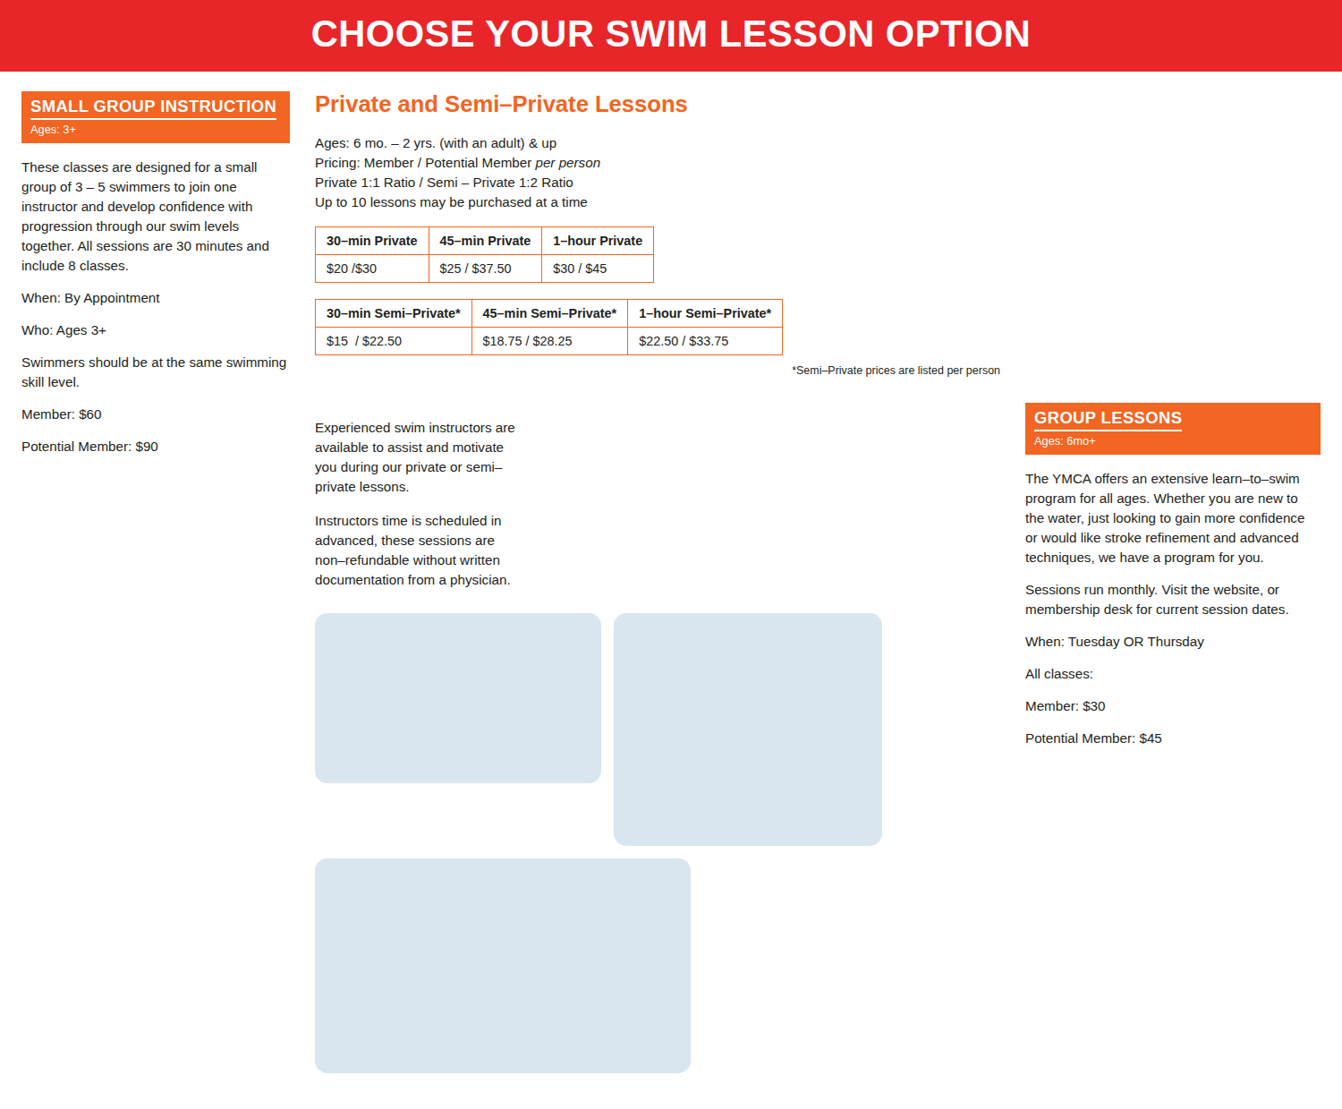Choose Your Swim Lesson Option
Small Group Instruction
Ages: 3+
These classes are designed for a small group of 3 – 5 swimmers to join one instructor and develop confidence with progression through our swim levels together. All sessions are 30 minutes and include 8 classes.
When: By Appointment
Who: Ages 3+
Swimmers should be at the same swimming skill level.
Member: $60
Potential Member: $90
Private and Semi–Private Lessons
Ages: 6 mo. – 2 yrs. (with an adult) & up
Pricing: Member / Potential Member per person
Private 1:1 Ratio / Semi – Private 1:2 Ratio
Up to 10 lessons may be purchased at a time
| 30–min Private | 45–min Private | 1–hour Private |
| --- | --- | --- |
| $20 /$30 | $25 / $37.50 | $30 / $45 |
| 30–min Semi–Private* | 45–min Semi–Private* | 1–hour Semi–Private* |
| --- | --- | --- |
| $15 / $22.50 | $18.75 / $28.25 | $22.50 / $33.75 |
*Semi–Private prices are listed per person
Experienced swim instructors are available to assist and motivate you during our private or semi–private lessons.
Instructors time is scheduled in advanced, these sessions are non–refundable without written documentation from a physician.
Group Lessons
Ages: 6mo+
The YMCA offers an extensive learn–to–swim program for all ages. Whether you are new to the water, just looking to gain more confidence or would like stroke refinement and advanced techniques, we have a program for you.
Sessions run monthly. Visit the website, or membership desk for current session dates.
When: Tuesday OR Thursday
All classes:
Member: $30
Potential Member: $45